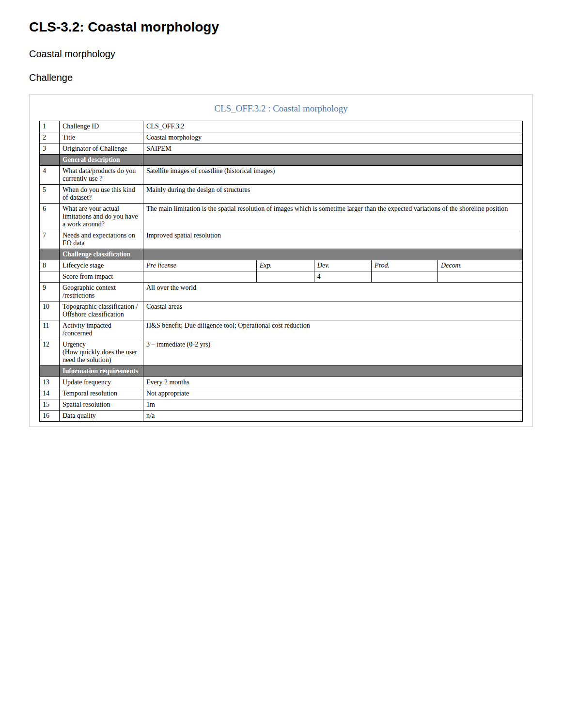CLS-3.2: Coastal morphology
Coastal morphology
Challenge
CLS_OFF.3.2 : Coastal morphology
| 1 | Challenge ID | CLS_OFF.3.2 |
| 2 | Title | Coastal morphology |
| 3 | Originator of Challenge | SAIPEM |
| | General description | |
| 4 | What data/products do you currently use ? | Satellite images of coastline (historical images) |
| 5 | When do you use this kind of dataset? | Mainly during the design of structures |
| 6 | What are your actual limitations and do you have a work around? | The main limitation is the spatial resolution of images which is sometime larger than the expected variations of the shoreline position |
| 7 | Needs and expectations on EO data | Improved spatial resolution |
| | Challenge classification | |
| 8 | Lifecycle stage | Pre license | Exp. | Dev. | Prod. | Decom. |
| | Score from impact | | | 4 | | |
| 9 | Geographic context /restrictions | All over the world |
| 10 | Topographic classification / Offshore classification | Coastal areas |
| 11 | Activity impacted /concerned | H&S benefit; Due diligence tool; Operational cost reduction |
| 12 | Urgency (How quickly does the user need the solution) | 3 – immediate (0-2 yrs) |
| | Information requirements | |
| 13 | Update frequency | Every 2 months |
| 14 | Temporal resolution | Not appropriate |
| 15 | Spatial resolution | 1m |
| 16 | Data quality | n/a |